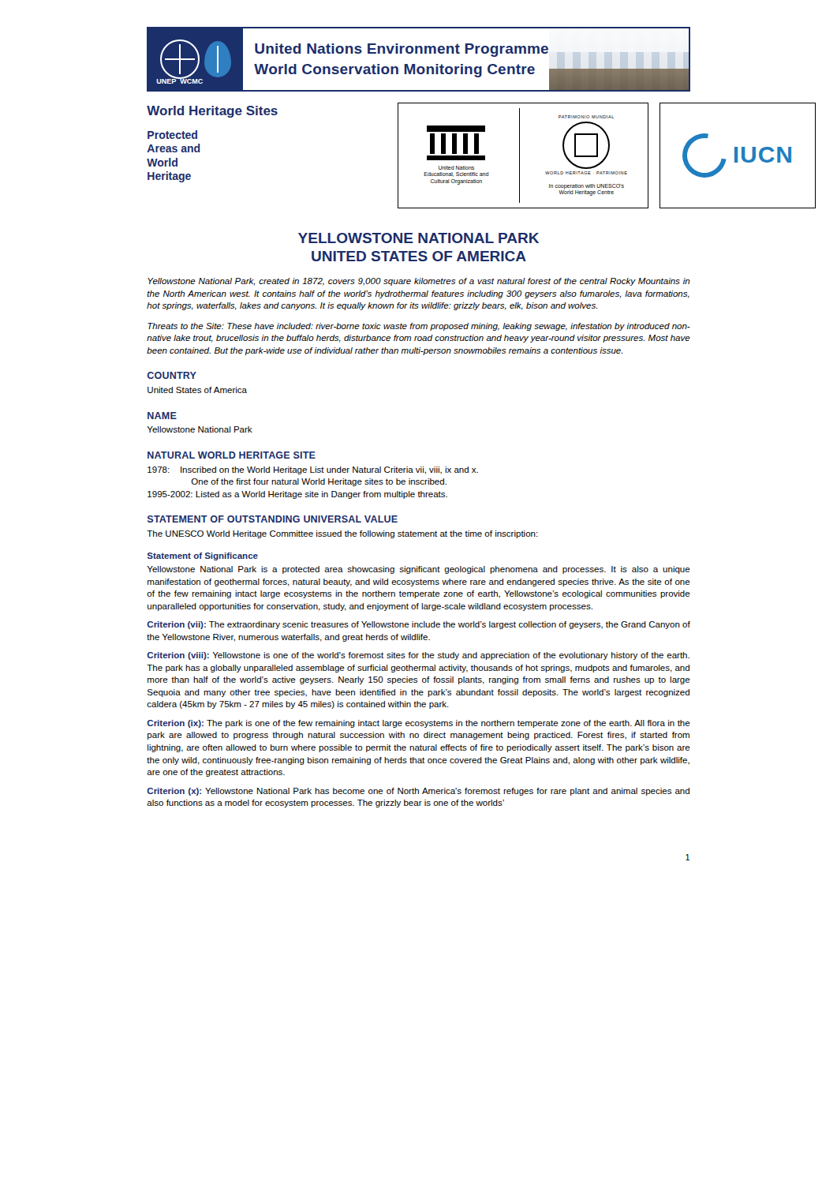UNEP WCMC
United Nations Environment Programme
World Conservation Monitoring Centre
❀
CONSERVATION
COMMONS
World Heritage Sites
Protected
Areas and
World
Heritage
United Nations
Educational, Scientific and
Cultural Organization
PATRIMONIO MUNDIAL
WORLD HERITAGE · PATRIMOINE
In cooperation with UNESCO's
World Heritage Centre
IUCN
YELLOWSTONE NATIONAL PARK UNITED STATES OF AMERICA
Yellowstone National Park, created in 1872, covers 9,000 square kilometres of a vast natural forest of the central Rocky Mountains in the North American west. It contains half of the world’s hydrothermal features including 300 geysers also fumaroles, lava formations, hot springs, waterfalls, lakes and canyons. It is equally known for its wildlife: grizzly bears, elk, bison and wolves.
Threats to the Site: These have included: river-borne toxic waste from proposed mining, leaking sewage, infestation by introduced non-native lake trout, brucellosis in the buffalo herds, disturbance from road construction and heavy year-round visitor pressures. Most have been contained. But the park-wide use of individual rather than multi-person snowmobiles remains a contentious issue.
COUNTRY
United States of America
NAME
Yellowstone National Park
NATURAL WORLD HERITAGE SITE
1978: Inscribed on the World Heritage List under Natural Criteria vii, viii, ix and x.
One of the first four natural World Heritage sites to be inscribed.
1995-2002: Listed as a World Heritage site in Danger from multiple threats.
STATEMENT OF OUTSTANDING UNIVERSAL VALUE
The UNESCO World Heritage Committee issued the following statement at the time of inscription:
Statement of Significance
Yellowstone National Park is a protected area showcasing significant geological phenomena and processes. It is also a unique manifestation of geothermal forces, natural beauty, and wild ecosystems where rare and endangered species thrive. As the site of one of the few remaining intact large ecosystems in the northern temperate zone of earth, Yellowstone’s ecological communities provide unparalleled opportunities for conservation, study, and enjoyment of large-scale wildland ecosystem processes.
Criterion (vii): The extraordinary scenic treasures of Yellowstone include the world’s largest collection of geysers, the Grand Canyon of the Yellowstone River, numerous waterfalls, and great herds of wildlife.
Criterion (viii): Yellowstone is one of the world's foremost sites for the study and appreciation of the evolutionary history of the earth. The park has a globally unparalleled assemblage of surficial geothermal activity, thousands of hot springs, mudpots and fumaroles, and more than half of the world’s active geysers. Nearly 150 species of fossil plants, ranging from small ferns and rushes up to large Sequoia and many other tree species, have been identified in the park’s abundant fossil deposits. The world’s largest recognized caldera (45km by 75km - 27 miles by 45 miles) is contained within the park.
Criterion (ix): The park is one of the few remaining intact large ecosystems in the northern temperate zone of the earth. All flora in the park are allowed to progress through natural succession with no direct management being practiced. Forest fires, if started from lightning, are often allowed to burn where possible to permit the natural effects of fire to periodically assert itself. The park’s bison are the only wild, continuously free-ranging bison remaining of herds that once covered the Great Plains and, along with other park wildlife, are one of the greatest attractions.
Criterion (x): Yellowstone National Park has become one of North America's foremost refuges for rare plant and animal species and also functions as a model for ecosystem processes. The grizzly bear is one of the worlds’
1